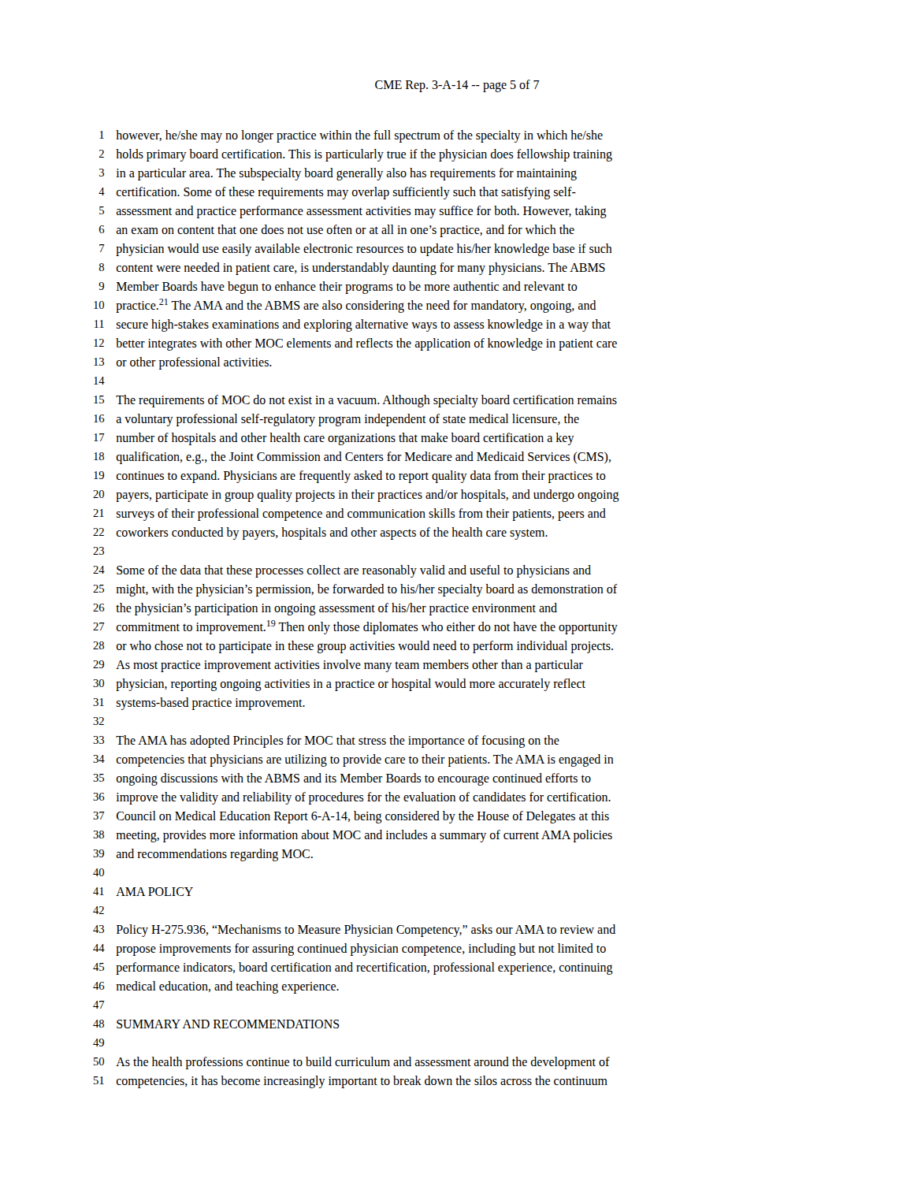CME Rep. 3-A-14 -- page 5 of 7
however, he/she may no longer practice within the full spectrum of the specialty in which he/she
holds primary board certification. This is particularly true if the physician does fellowship training
in a particular area. The subspecialty board generally also has requirements for maintaining
certification. Some of these requirements may overlap sufficiently such that satisfying self-
assessment and practice performance assessment activities may suffice for both. However, taking
an exam on content that one does not use often or at all in one’s practice, and for which the
physician would use easily available electronic resources to update his/her knowledge base if such
content were needed in patient care, is understandably daunting for many physicians. The ABMS
Member Boards have begun to enhance their programs to be more authentic and relevant to
practice.21 The AMA and the ABMS are also considering the need for mandatory, ongoing, and
secure high-stakes examinations and exploring alternative ways to assess knowledge in a way that
better integrates with other MOC elements and reflects the application of knowledge in patient care
or other professional activities.
The requirements of MOC do not exist in a vacuum. Although specialty board certification remains
a voluntary professional self-regulatory program independent of state medical licensure, the
number of hospitals and other health care organizations that make board certification a key
qualification, e.g., the Joint Commission and Centers for Medicare and Medicaid Services (CMS),
continues to expand. Physicians are frequently asked to report quality data from their practices to
payers, participate in group quality projects in their practices and/or hospitals, and undergo ongoing
surveys of their professional competence and communication skills from their patients, peers and
coworkers conducted by payers, hospitals and other aspects of the health care system.
Some of the data that these processes collect are reasonably valid and useful to physicians and
might, with the physician’s permission, be forwarded to his/her specialty board as demonstration of
the physician’s participation in ongoing assessment of his/her practice environment and
commitment to improvement.19 Then only those diplomates who either do not have the opportunity
or who chose not to participate in these group activities would need to perform individual projects.
As most practice improvement activities involve many team members other than a particular
physician, reporting ongoing activities in a practice or hospital would more accurately reflect
systems-based practice improvement.
The AMA has adopted Principles for MOC that stress the importance of focusing on the
competencies that physicians are utilizing to provide care to their patients. The AMA is engaged in
ongoing discussions with the ABMS and its Member Boards to encourage continued efforts to
improve the validity and reliability of procedures for the evaluation of candidates for certification.
Council on Medical Education Report 6-A-14, being considered by the House of Delegates at this
meeting, provides more information about MOC and includes a summary of current AMA policies
and recommendations regarding MOC.
AMA POLICY
Policy H-275.936, “Mechanisms to Measure Physician Competency,” asks our AMA to review and
propose improvements for assuring continued physician competence, including but not limited to
performance indicators, board certification and recertification, professional experience, continuing
medical education, and teaching experience.
SUMMARY AND RECOMMENDATIONS
As the health professions continue to build curriculum and assessment around the development of
competencies, it has become increasingly important to break down the silos across the continuum